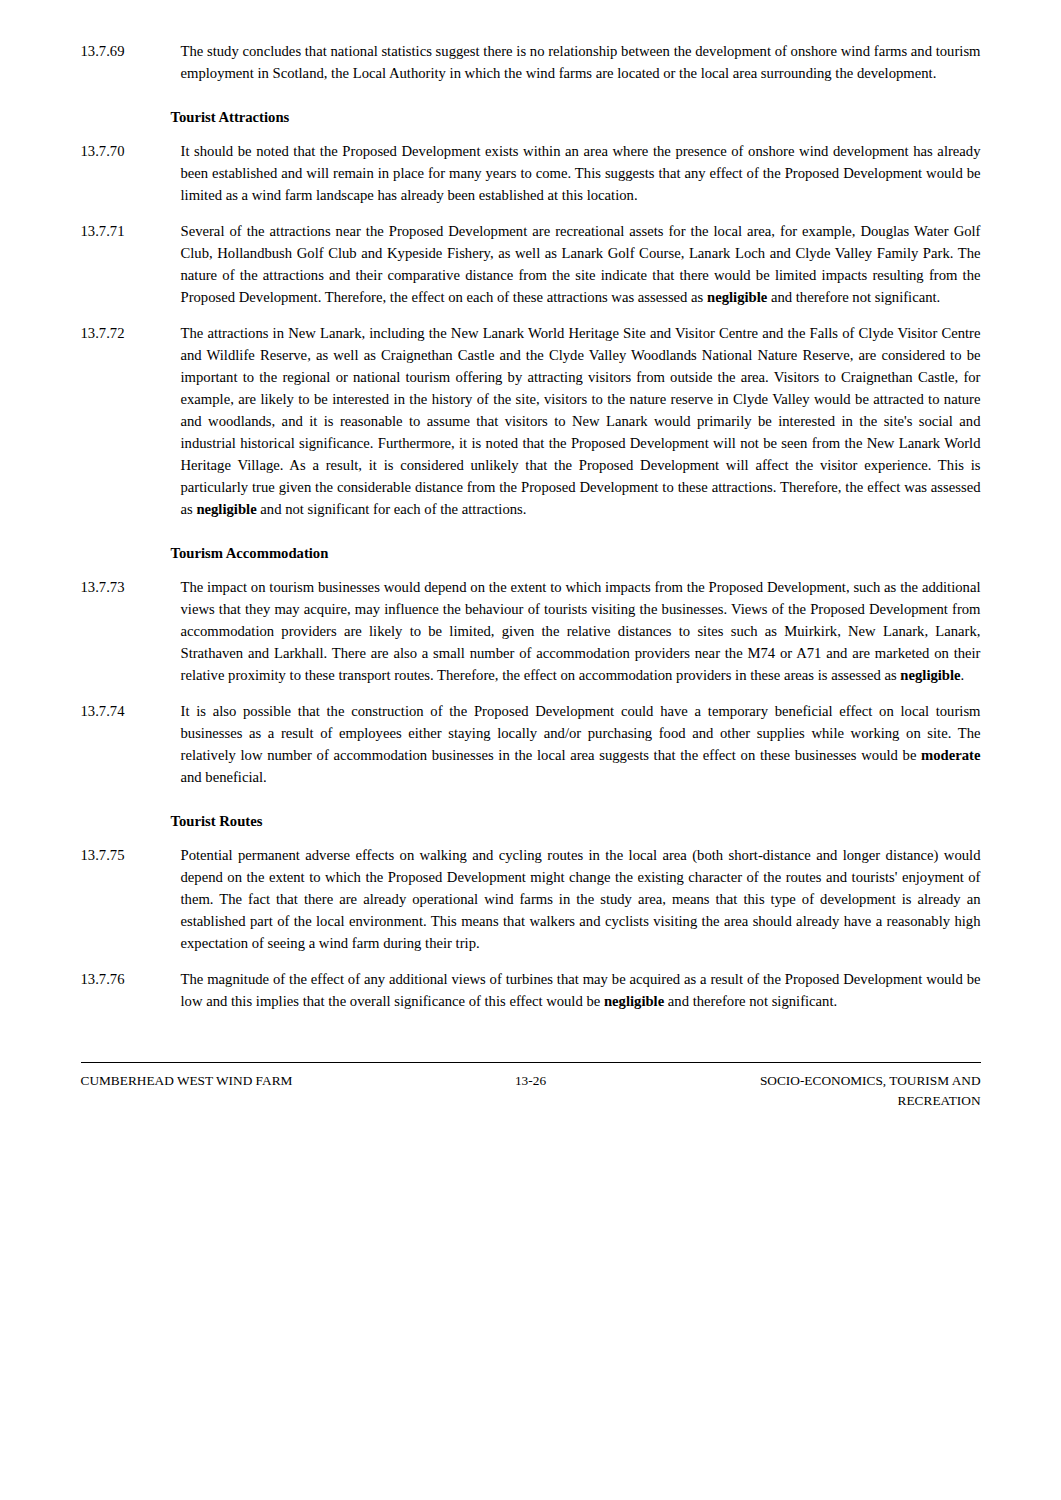13.7.69
The study concludes that national statistics suggest there is no relationship between the development of onshore wind farms and tourism employment in Scotland, the Local Authority in which the wind farms are located or the local area surrounding the development.
Tourist Attractions
13.7.70
It should be noted that the Proposed Development exists within an area where the presence of onshore wind development has already been established and will remain in place for many years to come. This suggests that any effect of the Proposed Development would be limited as a wind farm landscape has already been established at this location.
13.7.71
Several of the attractions near the Proposed Development are recreational assets for the local area, for example, Douglas Water Golf Club, Hollandbush Golf Club and Kypeside Fishery, as well as Lanark Golf Course, Lanark Loch and Clyde Valley Family Park. The nature of the attractions and their comparative distance from the site indicate that there would be limited impacts resulting from the Proposed Development. Therefore, the effect on each of these attractions was assessed as negligible and therefore not significant.
13.7.72
The attractions in New Lanark, including the New Lanark World Heritage Site and Visitor Centre and the Falls of Clyde Visitor Centre and Wildlife Reserve, as well as Craignethan Castle and the Clyde Valley Woodlands National Nature Reserve, are considered to be important to the regional or national tourism offering by attracting visitors from outside the area. Visitors to Craignethan Castle, for example, are likely to be interested in the history of the site, visitors to the nature reserve in Clyde Valley would be attracted to nature and woodlands, and it is reasonable to assume that visitors to New Lanark would primarily be interested in the site's social and industrial historical significance. Furthermore, it is noted that the Proposed Development will not be seen from the New Lanark World Heritage Village. As a result, it is considered unlikely that the Proposed Development will affect the visitor experience. This is particularly true given the considerable distance from the Proposed Development to these attractions. Therefore, the effect was assessed as negligible and not significant for each of the attractions.
Tourism Accommodation
13.7.73
The impact on tourism businesses would depend on the extent to which impacts from the Proposed Development, such as the additional views that they may acquire, may influence the behaviour of tourists visiting the businesses. Views of the Proposed Development from accommodation providers are likely to be limited, given the relative distances to sites such as Muirkirk, New Lanark, Lanark, Strathaven and Larkhall. There are also a small number of accommodation providers near the M74 or A71 and are marketed on their relative proximity to these transport routes. Therefore, the effect on accommodation providers in these areas is assessed as negligible.
13.7.74
It is also possible that the construction of the Proposed Development could have a temporary beneficial effect on local tourism businesses as a result of employees either staying locally and/or purchasing food and other supplies while working on site. The relatively low number of accommodation businesses in the local area suggests that the effect on these businesses would be moderate and beneficial.
Tourist Routes
13.7.75
Potential permanent adverse effects on walking and cycling routes in the local area (both short-distance and longer distance) would depend on the extent to which the Proposed Development might change the existing character of the routes and tourists' enjoyment of them. The fact that there are already operational wind farms in the study area, means that this type of development is already an established part of the local environment. This means that walkers and cyclists visiting the area should already have a reasonably high expectation of seeing a wind farm during their trip.
13.7.76
The magnitude of the effect of any additional views of turbines that may be acquired as a result of the Proposed Development would be low and this implies that the overall significance of this effect would be negligible and therefore not significant.
CUMBERHEAD WEST WIND FARM
13-26
SOCIO-ECONOMICS, TOURISM AND
RECREATION